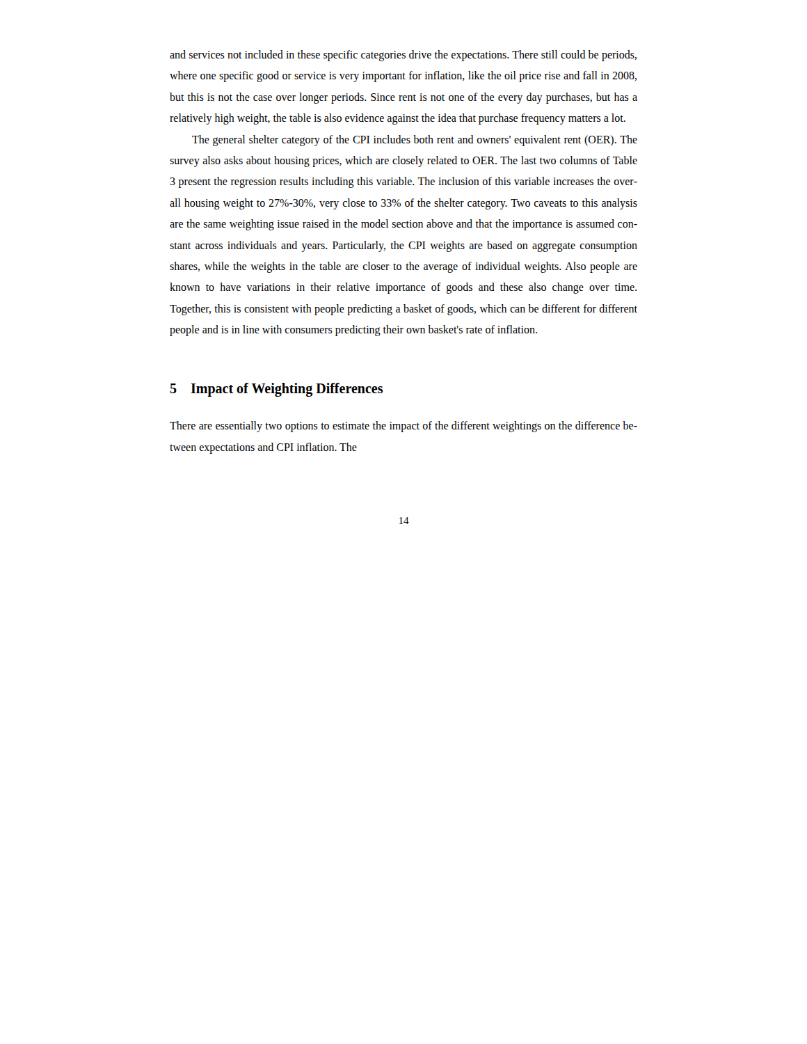and services not included in these specific categories drive the expectations. There still could be periods, where one specific good or service is very important for inflation, like the oil price rise and fall in 2008, but this is not the case over longer periods. Since rent is not one of the every day purchases, but has a relatively high weight, the table is also evidence against the idea that purchase frequency matters a lot.
The general shelter category of the CPI includes both rent and owners' equivalent rent (OER). The survey also asks about housing prices, which are closely related to OER. The last two columns of Table 3 present the regression results including this variable. The inclusion of this variable increases the overall housing weight to 27%-30%, very close to 33% of the shelter category. Two caveats to this analysis are the same weighting issue raised in the model section above and that the importance is assumed constant across individuals and years. Particularly, the CPI weights are based on aggregate consumption shares, while the weights in the table are closer to the average of individual weights. Also people are known to have variations in their relative importance of goods and these also change over time. Together, this is consistent with people predicting a basket of goods, which can be different for different people and is in line with consumers predicting their own basket's rate of inflation.
5 Impact of Weighting Differences
There are essentially two options to estimate the impact of the different weightings on the difference between expectations and CPI inflation. The
14